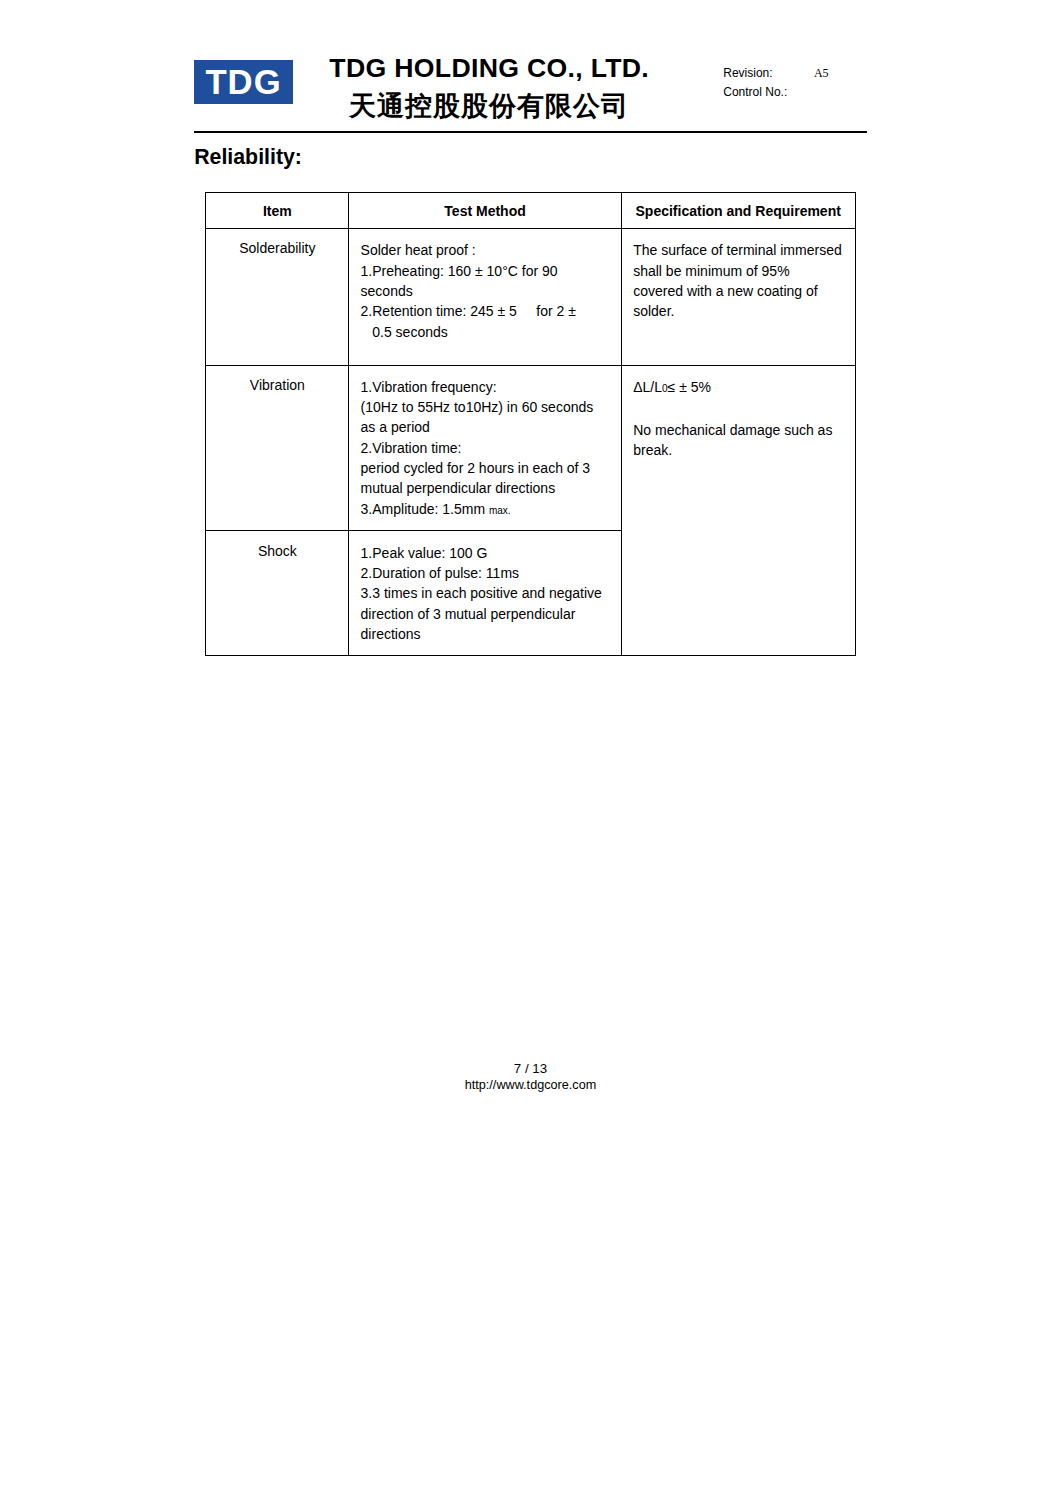TDG
TDG HOLDING CO., LTD.
天通控股股份有限公司
Revision: A5
Control No.:
Reliability:
| Item | Test Method | Specification and Requirement |
| --- | --- | --- |
| Solderability | Solder heat proof : 1.Preheating: 160 ± 10°C for 90 seconds 2.Retention time: 245 ± 5 for 2 ± 0.5 seconds | The surface of terminal immersed shall be minimum of 95% covered with a new coating of solder. |
| Vibration | 1.Vibration frequency: (10Hz to 55Hz to10Hz) in 60 seconds as a period 2.Vibration time: period cycled for 2 hours in each of 3 mutual perpendicular directions 3.Amplitude: 1.5mm max. | ΔL/L 0 ≤ ± 5% No mechanical damage such as break. |
| Shock | 1.Peak value: 100 G 2.Duration of pulse: 11ms 3.3 times in each positive and negative direction of 3 mutual perpendicular directions |
7 / 13
http://www.tdgcore.com